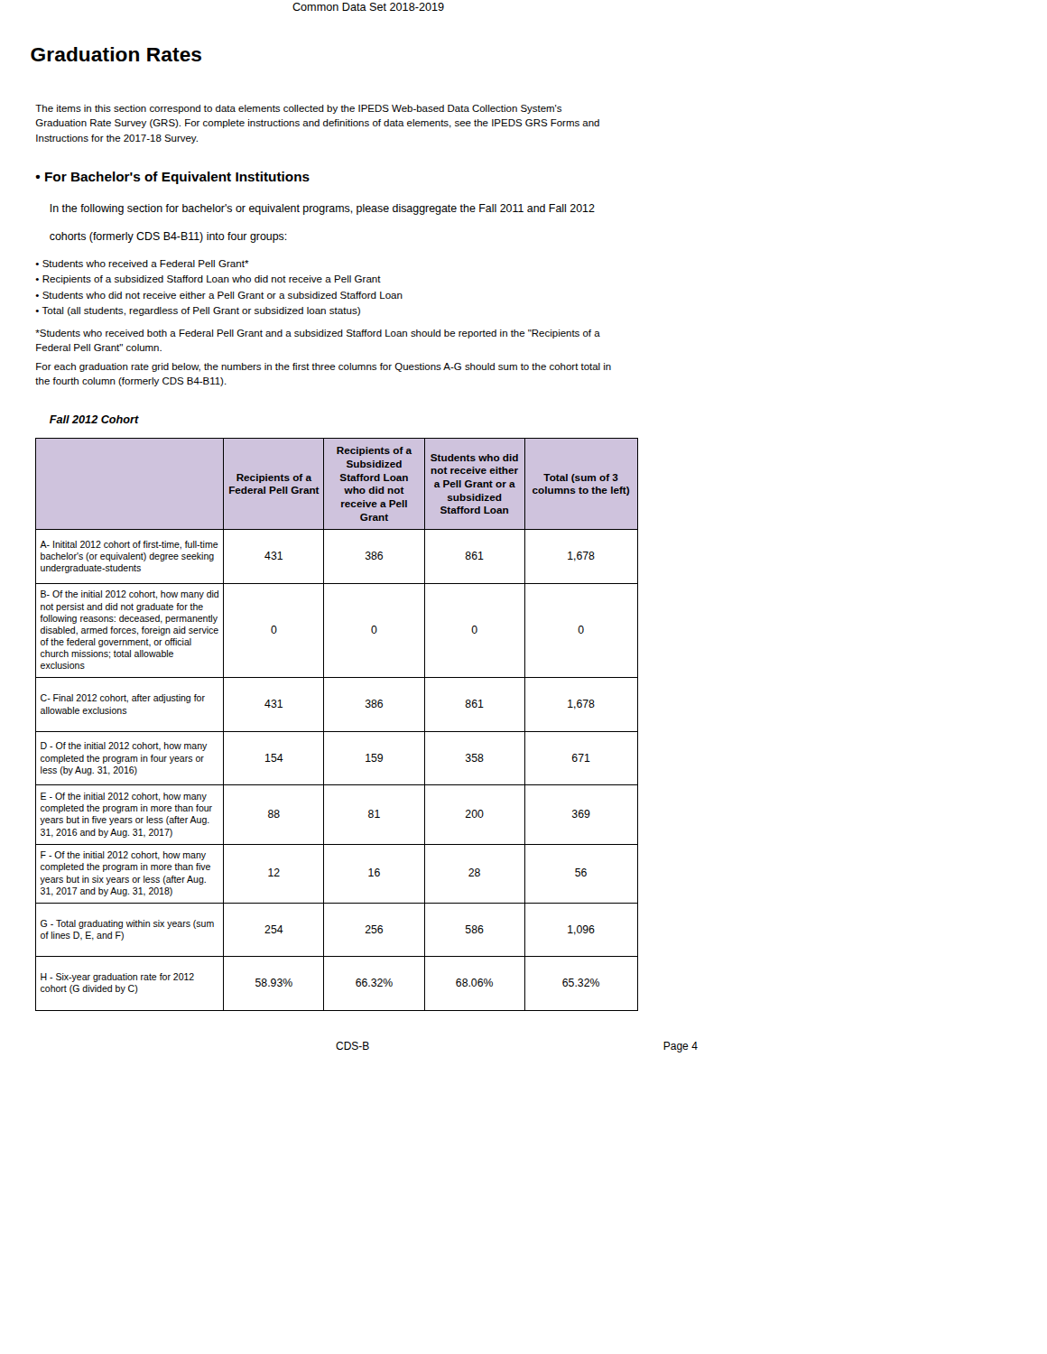Common Data Set 2018-2019
Graduation Rates
The items in this section correspond to data elements collected by the IPEDS Web-based Data Collection System's Graduation Rate Survey (GRS). For complete instructions and definitions of data elements, see the IPEDS GRS Forms and Instructions for the 2017-18 Survey.
• For Bachelor's of Equivalent Institutions
In the following section for bachelor's or equivalent programs, please disaggregate the Fall 2011 and Fall 2012
cohorts (formerly CDS B4-B11) into four groups:
Students who received a Federal Pell Grant*
Recipients of a subsidized Stafford Loan who did not receive a Pell Grant
Students who did not receive either a Pell Grant or a subsidized Stafford Loan
Total (all students, regardless of Pell Grant or subsidized loan status)
*Students who received both a Federal Pell Grant and a subsidized Stafford Loan should be reported in the "Recipients of a Federal Pell Grant" column.
For each graduation rate grid below, the numbers in the first three columns for Questions A-G should sum to the cohort total in the fourth column (formerly CDS B4-B11).
Fall 2012 Cohort
| | Recipients of a Federal Pell Grant | Recipients of a Subsidized Stafford Loan who did not receive a Pell Grant | Students who did not receive either a Pell Grant or a subsidized Stafford Loan | Total (sum of 3 columns to the left) |
| --- | --- | --- | --- | --- |
| A- Initital 2012 cohort of first-time, full-time bachelor's (or equivalent) degree seeking undergraduate-students | 431 | 386 | 861 | 1,678 |
| B- Of the initial 2012 cohort, how many did not persist and did not graduate for the following reasons: deceased, permanently disabled, armed forces, foreign aid service of the federal government, or official church missions; total allowable exclusions | 0 | 0 | 0 | 0 |
| C- Final 2012 cohort, after adjusting for allowable exclusions | 431 | 386 | 861 | 1,678 |
| D - Of the initial 2012 cohort, how many completed the program in four years or less (by Aug. 31, 2016) | 154 | 159 | 358 | 671 |
| E - Of the initial 2012 cohort, how many completed the program in more than four years but in five years or less (after Aug. 31, 2016 and by Aug. 31, 2017) | 88 | 81 | 200 | 369 |
| F - Of the initial 2012 cohort, how many completed the program in more than five years but in six years or less (after Aug. 31, 2017 and by Aug. 31, 2018) | 12 | 16 | 28 | 56 |
| G - Total graduating within six years (sum of lines D, E, and F) | 254 | 256 | 586 | 1,096 |
| H - Six-year graduation rate for 2012 cohort (G divided by C) | 58.93% | 66.32% | 68.06% | 65.32% |
CDS-B
Page 4